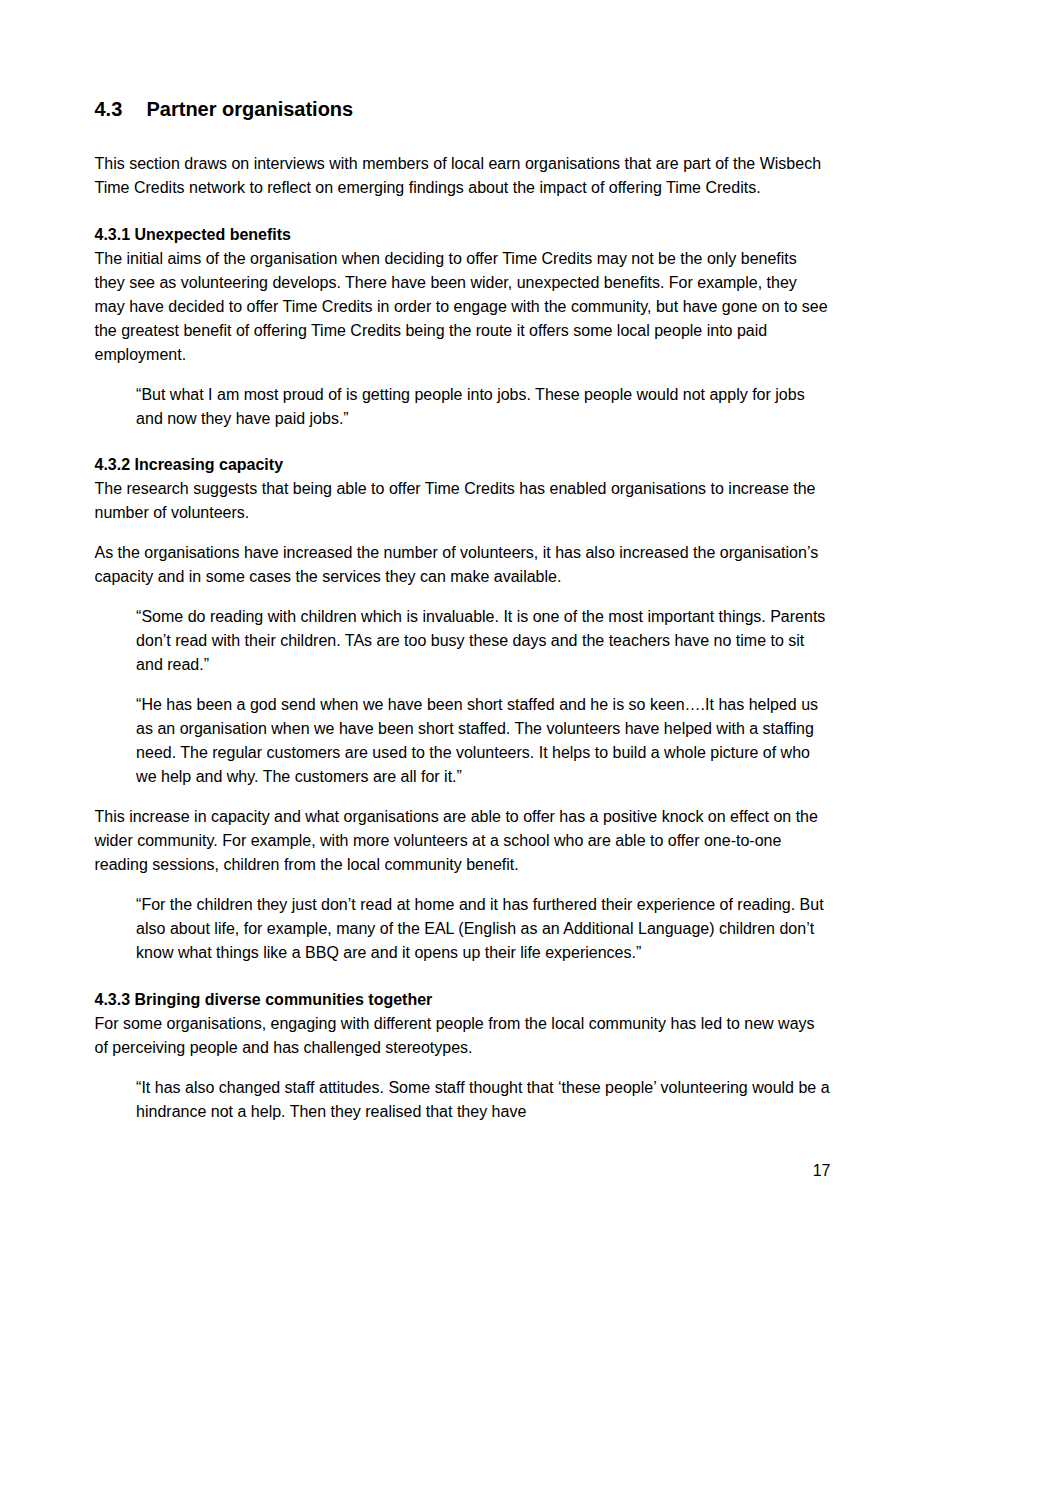4.3 Partner organisations
This section draws on interviews with members of local earn organisations that are part of the Wisbech Time Credits network to reflect on emerging findings about the impact of offering Time Credits.
4.3.1 Unexpected benefits
The initial aims of the organisation when deciding to offer Time Credits may not be the only benefits they see as volunteering develops. There have been wider, unexpected benefits. For example, they may have decided to offer Time Credits in order to engage with the community, but have gone on to see the greatest benefit of offering Time Credits being the route it offers some local people into paid employment.
“But what I am most proud of is getting people into jobs. These people would not apply for jobs and now they have paid jobs.”
4.3.2 Increasing capacity
The research suggests that being able to offer Time Credits has enabled organisations to increase the number of volunteers.
As the organisations have increased the number of volunteers, it has also increased the organisation’s capacity and in some cases the services they can make available.
“Some do reading with children which is invaluable. It is one of the most important things. Parents don’t read with their children. TAs are too busy these days and the teachers have no time to sit and read.”
“He has been a god send when we have been short staffed and he is so keen….It has helped us as an organisation when we have been short staffed. The volunteers have helped with a staffing need. The regular customers are used to the volunteers. It helps to build a whole picture of who we help and why. The customers are all for it.”
This increase in capacity and what organisations are able to offer has a positive knock on effect on the wider community. For example, with more volunteers at a school who are able to offer one-to-one reading sessions, children from the local community benefit.
“For the children they just don’t read at home and it has furthered their experience of reading. But also about life, for example, many of the EAL (English as an Additional Language) children don’t know what things like a BBQ are and it opens up their life experiences.”
4.3.3 Bringing diverse communities together
For some organisations, engaging with different people from the local community has led to new ways of perceiving people and has challenged stereotypes.
“It has also changed staff attitudes. Some staff thought that ‘these people’ volunteering would be a hindrance not a help. Then they realised that they have
17